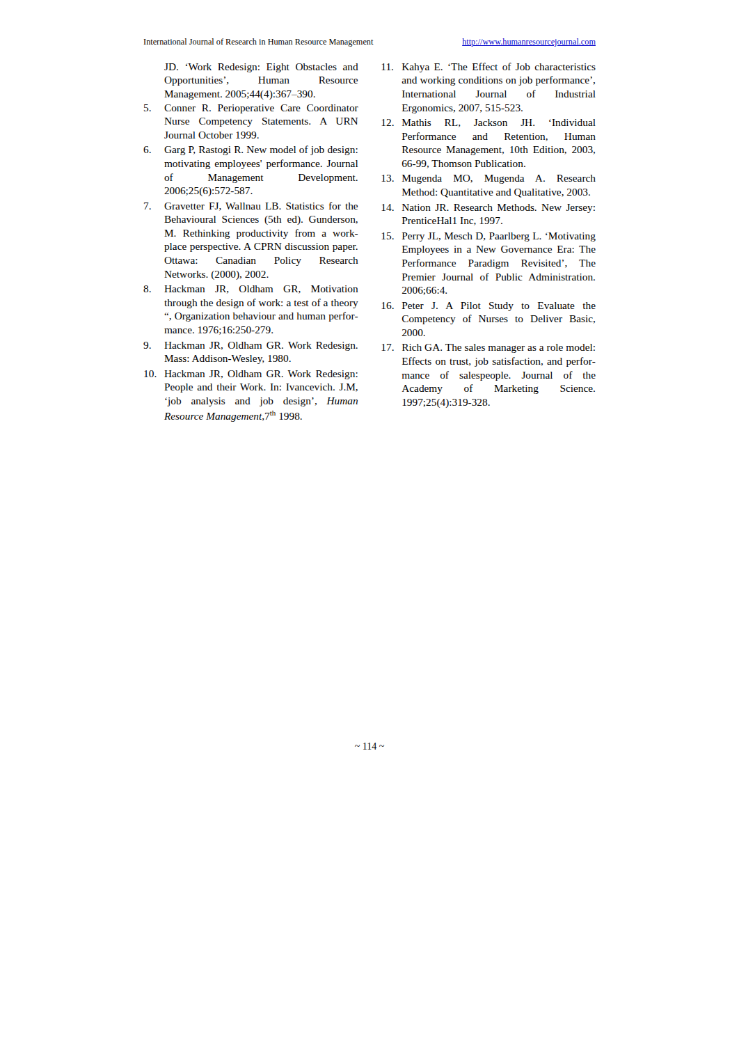International Journal of Research in Human Resource Management http://www.humanresourcejournal.com
JD. ‘Work Redesign: Eight Obstacles and Opportunities’, Human Resource Management. 2005;44(4):367–390.
Conner R. Perioperative Care Coordinator Nurse Competency Statements. A URN Journal October 1999.
Garg P, Rastogi R. New model of job design: motivating employees' performance. Journal of Management Development. 2006;25(6):572-587.
Gravetter FJ, Wallnau LB. Statistics for the Behavioural Sciences (5th ed). Gunderson, M. Rethinking productivity from a workplace perspective. A CPRN discussion paper. Ottawa: Canadian Policy Research Networks. (2000), 2002.
Hackman JR, Oldham GR, Motivation through the design of work: a test of a theory “, Organization behaviour and human performance. 1976;16:250-279.
Hackman JR, Oldham GR. Work Redesign. Mass: Addison-Wesley, 1980.
Hackman JR, Oldham GR. Work Redesign: People and their Work. In: Ivancevich. J.M, ‘job analysis and job design’, Human Resource Management,7th 1998.
Kahya E. ‘The Effect of Job characteristics and working conditions on job performance’, International Journal of Industrial Ergonomics, 2007, 515-523.
Mathis RL, Jackson JH. ‘Individual Performance and Retention, Human Resource Management, 10th Edition, 2003, 66-99, Thomson Publication.
Mugenda MO, Mugenda A. Research Method: Quantitative and Qualitative, 2003.
Nation JR. Research Methods. New Jersey: PrenticeHal1 Inc, 1997.
Perry JL, Mesch D, Paarlberg L. ‘Motivating Employees in a New Governance Era: The Performance Paradigm Revisited’, The Premier Journal of Public Administration. 2006;66:4.
Peter J. A Pilot Study to Evaluate the Competency of Nurses to Deliver Basic, 2000.
Rich GA. The sales manager as a role model: Effects on trust, job satisfaction, and performance of salespeople. Journal of the Academy of Marketing Science. 1997;25(4):319-328.
~ 114 ~